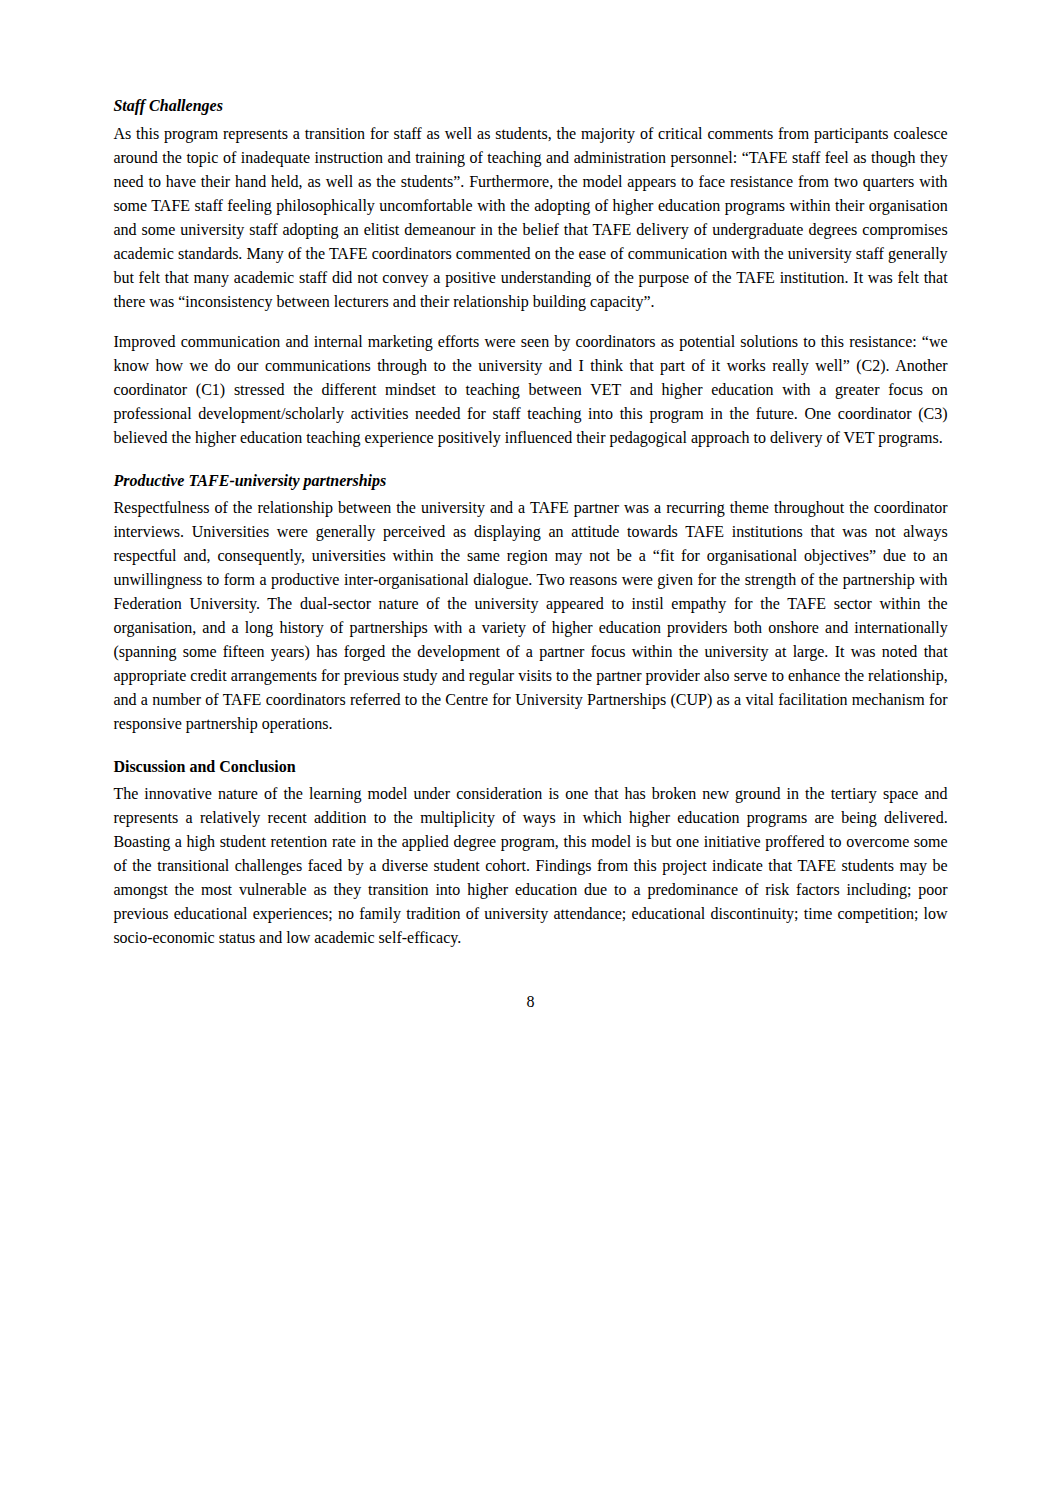Staff Challenges
As this program represents a transition for staff as well as students, the majority of critical comments from participants coalesce around the topic of inadequate instruction and training of teaching and administration personnel: “TAFE staff feel as though they need to have their hand held, as well as the students”. Furthermore, the model appears to face resistance from two quarters with some TAFE staff feeling philosophically uncomfortable with the adopting of higher education programs within their organisation and some university staff adopting an elitist demeanour in the belief that TAFE delivery of undergraduate degrees compromises academic standards. Many of the TAFE coordinators commented on the ease of communication with the university staff generally but felt that many academic staff did not convey a positive understanding of the purpose of the TAFE institution. It was felt that there was “inconsistency between lecturers and their relationship building capacity”.
Improved communication and internal marketing efforts were seen by coordinators as potential solutions to this resistance: “we know how we do our communications through to the university and I think that part of it works really well” (C2). Another coordinator (C1) stressed the different mindset to teaching between VET and higher education with a greater focus on professional development/scholarly activities needed for staff teaching into this program in the future. One coordinator (C3) believed the higher education teaching experience positively influenced their pedagogical approach to delivery of VET programs.
Productive TAFE-university partnerships
Respectfulness of the relationship between the university and a TAFE partner was a recurring theme throughout the coordinator interviews. Universities were generally perceived as displaying an attitude towards TAFE institutions that was not always respectful and, consequently, universities within the same region may not be a “fit for organisational objectives” due to an unwillingness to form a productive inter-organisational dialogue. Two reasons were given for the strength of the partnership with Federation University. The dual-sector nature of the university appeared to instil empathy for the TAFE sector within the organisation, and a long history of partnerships with a variety of higher education providers both onshore and internationally (spanning some fifteen years) has forged the development of a partner focus within the university at large. It was noted that appropriate credit arrangements for previous study and regular visits to the partner provider also serve to enhance the relationship, and a number of TAFE coordinators referred to the Centre for University Partnerships (CUP) as a vital facilitation mechanism for responsive partnership operations.
Discussion and Conclusion
The innovative nature of the learning model under consideration is one that has broken new ground in the tertiary space and represents a relatively recent addition to the multiplicity of ways in which higher education programs are being delivered. Boasting a high student retention rate in the applied degree program, this model is but one initiative proffered to overcome some of the transitional challenges faced by a diverse student cohort. Findings from this project indicate that TAFE students may be amongst the most vulnerable as they transition into higher education due to a predominance of risk factors including; poor previous educational experiences; no family tradition of university attendance; educational discontinuity; time competition; low socio-economic status and low academic self-efficacy.
8